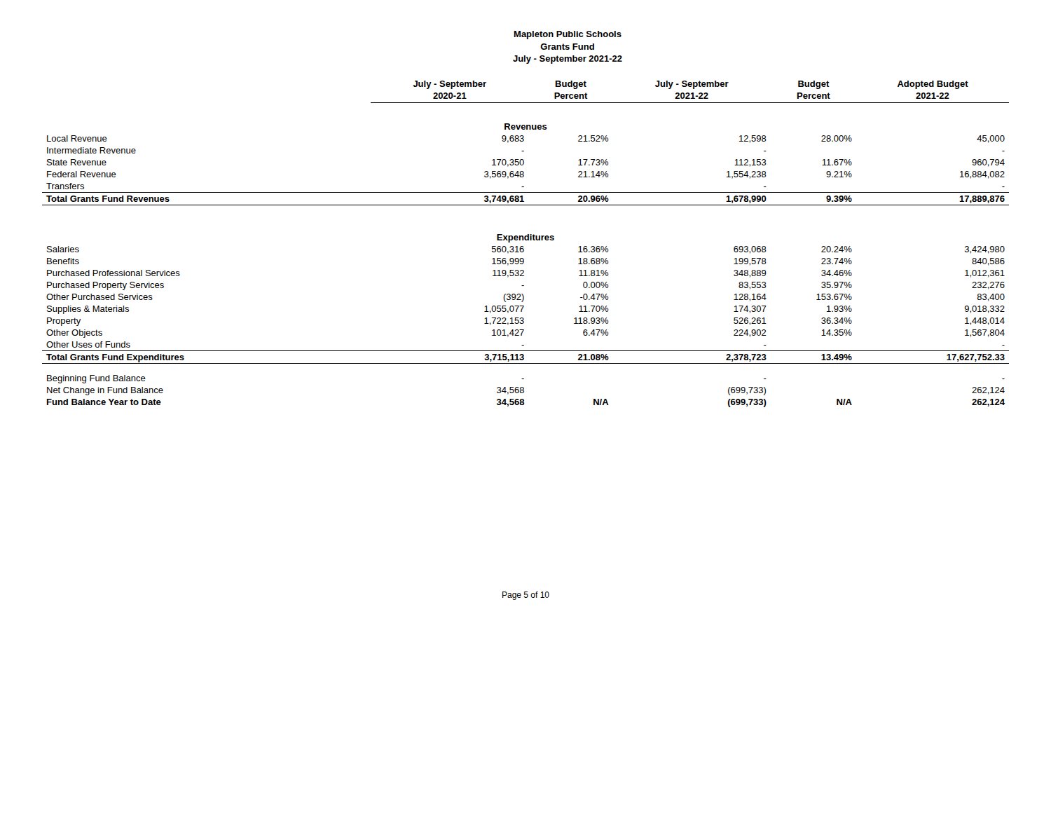Mapleton Public Schools
Grants Fund
July - September 2021-22
| | July - September 2020-21 | Budget Percent | July - September 2021-22 | Budget Percent | Adopted Budget 2021-22 |
| --- | --- | --- | --- | --- | --- |
| Revenues |
| Local Revenue | 9,683 | 21.52% | 12,598 | 28.00% | 45,000 |
| Intermediate Revenue | - | | - | | - |
| State Revenue | 170,350 | 17.73% | 112,153 | 11.67% | 960,794 |
| Federal Revenue | 3,569,648 | 21.14% | 1,554,238 | 9.21% | 16,884,082 |
| Transfers | - | | - | | - |
| Total Grants Fund Revenues | 3,749,681 | 20.96% | 1,678,990 | 9.39% | 17,889,876 |
| Expenditures |
| Salaries | 560,316 | 16.36% | 693,068 | 20.24% | 3,424,980 |
| Benefits | 156,999 | 18.68% | 199,578 | 23.74% | 840,586 |
| Purchased Professional Services | 119,532 | 11.81% | 348,889 | 34.46% | 1,012,361 |
| Purchased Property Services | - | 0.00% | 83,553 | 35.97% | 232,276 |
| Other Purchased Services | (392) | -0.47% | 128,164 | 153.67% | 83,400 |
| Supplies & Materials | 1,055,077 | 11.70% | 174,307 | 1.93% | 9,018,332 |
| Property | 1,722,153 | 118.93% | 526,261 | 36.34% | 1,448,014 |
| Other Objects | 101,427 | 6.47% | 224,902 | 14.35% | 1,567,804 |
| Other Uses of Funds | - | | - | | - |
| Total Grants Fund Expenditures | 3,715,113 | 21.08% | 2,378,723 | 13.49% | 17,627,752.33 |
| Beginning Fund Balance | - | | - | | - |
| Net Change in Fund Balance | 34,568 | | (699,733) | | 262,124 |
| Fund Balance Year to Date | 34,568 | N/A | (699,733) | N/A | 262,124 |
Page 5 of 10